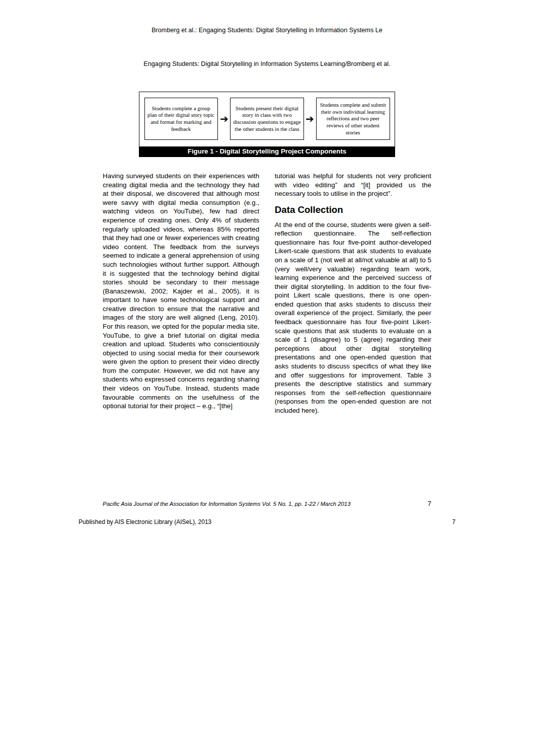Bromberg et al.: Engaging Students: Digital Storytelling in Information Systems Le
Engaging Students: Digital Storytelling in Information Systems Learning/Bromberg et al.
Students complete a group plan of their digital story topic and format for marking and feedback
➔
Students present their digital story in class with two discussion questions to engage the other students in the class
➔
Students complete and submit their own individual learning reflections and two peer reviews of other student stories
Figure 1 - Digital Storytelling Project Components
Having surveyed students on their experiences with creating digital media and the technology they had at their disposal, we discovered that although most were savvy with digital media consumption (e.g., watching videos on YouTube), few had direct experience of creating ones. Only 4% of students regularly uploaded videos, whereas 85% reported that they had one or fewer experiences with creating video content. The feedback from the surveys seemed to indicate a general apprehension of using such technologies without further support. Although it is suggested that the technology behind digital stories should be secondary to their message (Banaszewski, 2002; Kajder et al., 2005), it is important to have some technological support and creative direction to ensure that the narrative and images of the story are well aligned (Leng, 2010). For this reason, we opted for the popular media site, YouTube, to give a brief tutorial on digital media creation and upload. Students who conscientiously objected to using social media for their coursework were given the option to present their video directly from the computer. However, we did not have any students who expressed concerns regarding sharing their videos on YouTube. Instead, students made favourable comments on the usefulness of the optional tutorial for their project – e.g., “[the]
tutorial was helpful for students not very proficient with video editing” and “[it] provided us the necessary tools to utilise in the project”.
Data Collection
At the end of the course, students were given a self-reflection questionnaire. The self-reflection questionnaire has four five-point author-developed Likert-scale questions that ask students to evaluate on a scale of 1 (not well at all/not valuable at all) to 5 (very well/very valuable) regarding team work, learning experience and the perceived success of their digital storytelling. In addition to the four five-point Likert scale questions, there is one open-ended question that asks students to discuss their overall experience of the project. Similarly, the peer feedback questionnaire has four five-point Likert-scale questions that ask students to evaluate on a scale of 1 (disagree) to 5 (agree) regarding their perceptions about other digital storytelling presentations and one open-ended question that asks students to discuss specifics of what they like and offer suggestions for improvement. Table 3 presents the descriptive statistics and summary responses from the self-reflection questionnaire (responses from the open-ended question are not included here).
Pacific Asia Journal of the Association for Information Systems Vol. 5 No. 1, pp. 1-22 / March 2013 7
Published by AIS Electronic Library (AISeL), 2013 7